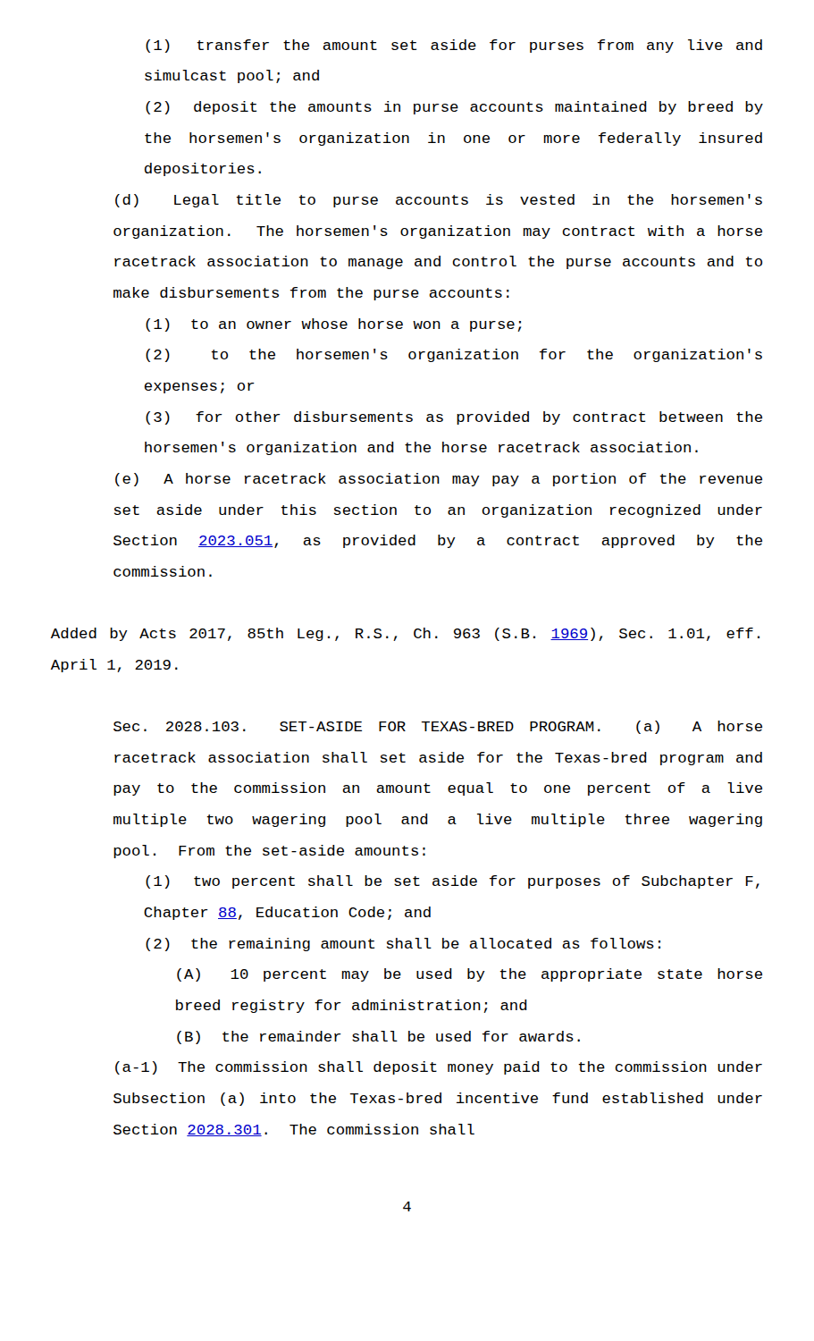(1) transfer the amount set aside for purses from any live and simulcast pool; and
(2) deposit the amounts in purse accounts maintained by breed by the horsemen's organization in one or more federally insured depositories.
(d) Legal title to purse accounts is vested in the horsemen's organization. The horsemen's organization may contract with a horse racetrack association to manage and control the purse accounts and to make disbursements from the purse accounts:
(1) to an owner whose horse won a purse;
(2) to the horsemen's organization for the organization's expenses; or
(3) for other disbursements as provided by contract between the horsemen's organization and the horse racetrack association.
(e) A horse racetrack association may pay a portion of the revenue set aside under this section to an organization recognized under Section 2023.051, as provided by a contract approved by the commission.
Added by Acts 2017, 85th Leg., R.S., Ch. 963 (S.B. 1969), Sec. 1.01, eff. April 1, 2019.
Sec. 2028.103. SET-ASIDE FOR TEXAS-BRED PROGRAM. (a) A horse racetrack association shall set aside for the Texas-bred program and pay to the commission an amount equal to one percent of a live multiple two wagering pool and a live multiple three wagering pool. From the set-aside amounts:
(1) two percent shall be set aside for purposes of Subchapter F, Chapter 88, Education Code; and
(2) the remaining amount shall be allocated as follows:
(A) 10 percent may be used by the appropriate state horse breed registry for administration; and
(B) the remainder shall be used for awards.
(a-1) The commission shall deposit money paid to the commission under Subsection (a) into the Texas-bred incentive fund established under Section 2028.301. The commission shall
4